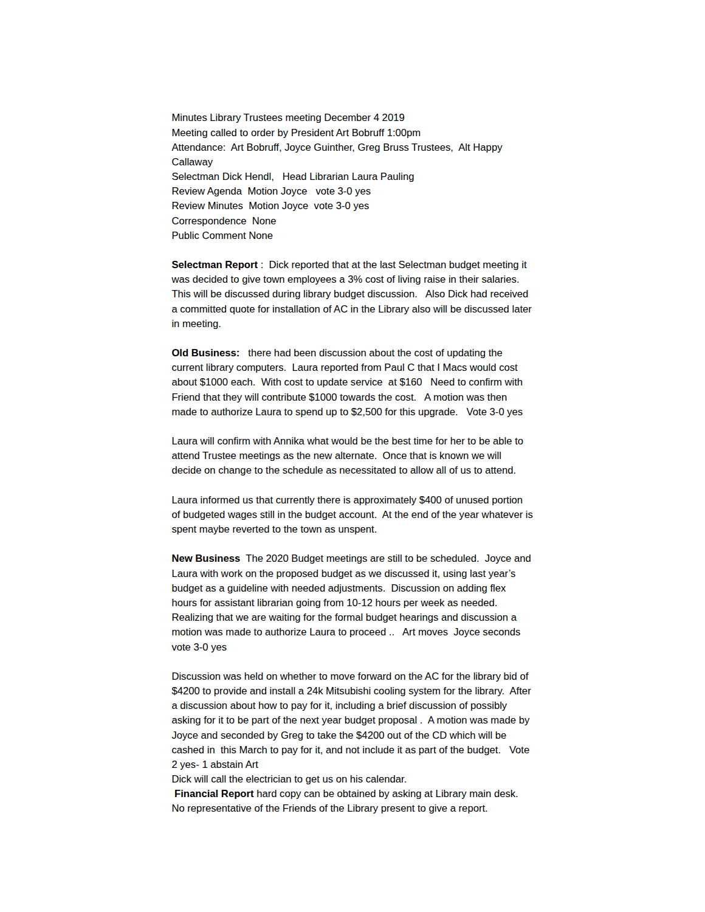Minutes Library Trustees meeting December 4 2019
Meeting called to order by President Art Bobruff 1:00pm
Attendance: Art Bobruff, Joyce Guinther, Greg Bruss Trustees, Alt Happy Callaway
Selectman Dick Hendl, Head Librarian Laura Pauling
Review Agenda Motion Joyce vote 3-0 yes
Review Minutes Motion Joyce vote 3-0 yes
Correspondence None
Public Comment None
Selectman Report : Dick reported that at the last Selectman budget meeting it was decided to give town employees a 3% cost of living raise in their salaries. This will be discussed during library budget discussion. Also Dick had received a committed quote for installation of AC in the Library also will be discussed later in meeting.
Old Business: there had been discussion about the cost of updating the current library computers. Laura reported from Paul C that I Macs would cost about $1000 each. With cost to update service at $160 Need to confirm with Friend that they will contribute $1000 towards the cost. A motion was then made to authorize Laura to spend up to $2,500 for this upgrade. Vote 3-0 yes
Laura will confirm with Annika what would be the best time for her to be able to attend Trustee meetings as the new alternate. Once that is known we will decide on change to the schedule as necessitated to allow all of us to attend.
Laura informed us that currently there is approximately $400 of unused portion of budgeted wages still in the budget account. At the end of the year whatever is spent maybe reverted to the town as unspent.
New Business The 2020 Budget meetings are still to be scheduled. Joyce and Laura with work on the proposed budget as we discussed it, using last year’s budget as a guideline with needed adjustments. Discussion on adding flex hours for assistant librarian going from 10-12 hours per week as needed.
Realizing that we are waiting for the formal budget hearings and discussion a motion was made to authorize Laura to proceed .. Art moves Joyce seconds vote 3-0 yes
Discussion was held on whether to move forward on the AC for the library bid of $4200 to provide and install a 24k Mitsubishi cooling system for the library. After a discussion about how to pay for it, including a brief discussion of possibly asking for it to be part of the next year budget proposal . A motion was made by Joyce and seconded by Greg to take the $4200 out of the CD which will be cashed in this March to pay for it, and not include it as part of the budget. Vote 2 yes- 1 abstain Art
Dick will call the electrician to get us on his calendar.
Financial Report hard copy can be obtained by asking at Library main desk.
No representative of the Friends of the Library present to give a report.